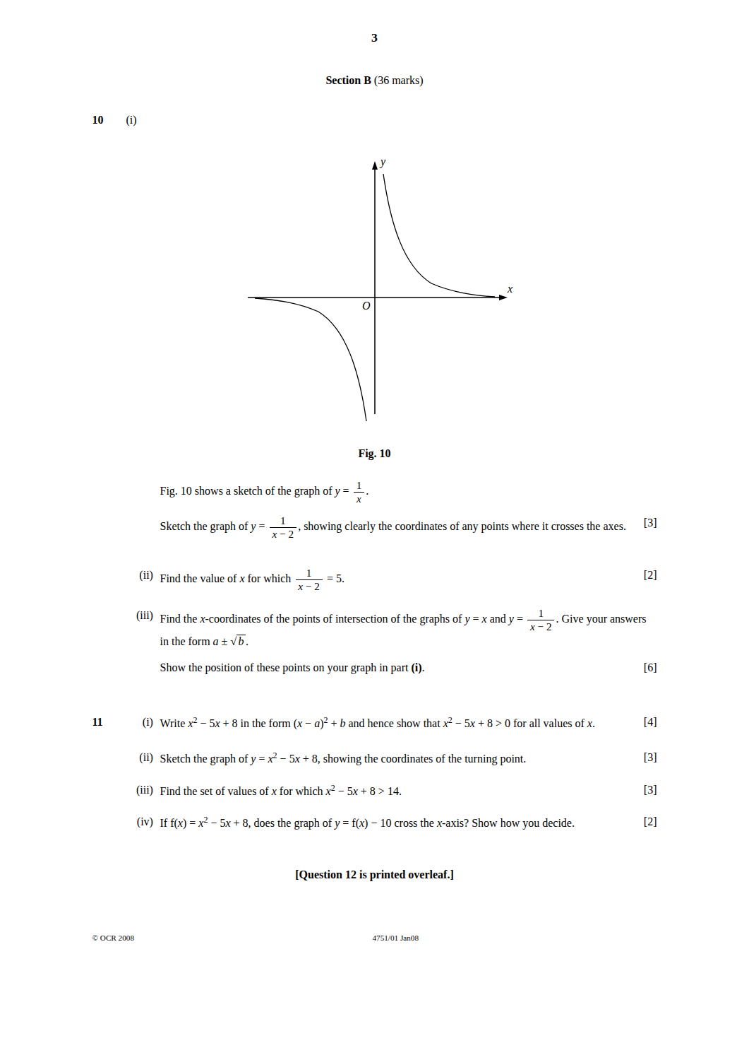3
Section B (36 marks)
10
(i)
y x O
Fig. 10
Fig. 10 shows a sketch of the graph of y = 1 x.
[3] Sketch the graph of y = 1 x − 2, showing clearly the coordinates of any points where it crosses the axes.
(ii)
[2] Find the value of x for which 1 x − 2 = 5.
(iii)
Find the x-coordinates of the points of intersection of the graphs of y = x and y = 1 x − 2. Give your answers in the form a ± √b.
[6] Show the position of these points on your graph in part (i).
11
(i)
[4] Write x2 − 5x + 8 in the form (x − a)2 + b and hence show that x2 − 5x + 8 > 0 for all values of x.
(ii)
[3] Sketch the graph of y = x2 − 5x + 8, showing the coordinates of the turning point.
(iii)
[3] Find the set of values of x for which x2 − 5x + 8 > 14.
(iv)
[2] If f(x) = x2 − 5x + 8, does the graph of y = f(x) − 10 cross the x-axis? Show how you decide.
[Question 12 is printed overleaf.]
© OCR 2008
4751/01 Jan08